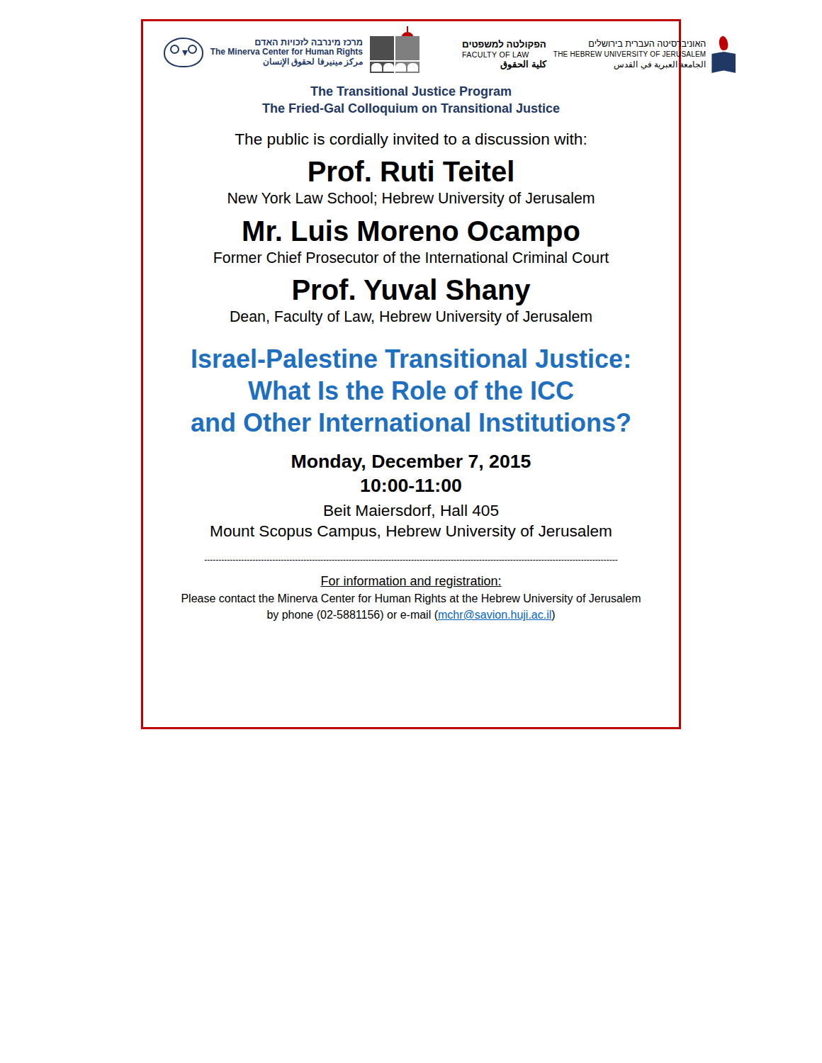מרכז מינרבה לזכויות האדם
The Minerva Center for Human Rights
مركز مينيرفا لحقوق الإنسان
הפקולטה למשפטים
FACULTY OF LAW
كلية الحقوق
האוניברסיטה העברית בירושלים
THE HEBREW UNIVERSITY OF JERUSALEM
الجامعة العبرية في القدس
The Transitional Justice Program
The Fried-Gal Colloquium on Transitional Justice
The public is cordially invited to a discussion with:
Prof. Ruti Teitel
New York Law School; Hebrew University of Jerusalem
Mr. Luis Moreno Ocampo
Former Chief Prosecutor of the International Criminal Court
Prof. Yuval Shany
Dean, Faculty of Law, Hebrew University of Jerusalem
Israel-Palestine Transitional Justice:
What Is the Role of the ICC
and Other International Institutions?
Monday, December 7, 2015
10:00-11:00
Beit Maiersdorf, Hall 405
Mount Scopus Campus, Hebrew University of Jerusalem
--------------------------------------------------------------------------------------------------------------------------------------------------
For information and registration:
Please contact the Minerva Center for Human Rights at the Hebrew University of Jerusalem
by phone (02-5881156) or e-mail (mchr@savion.huji.ac.il)